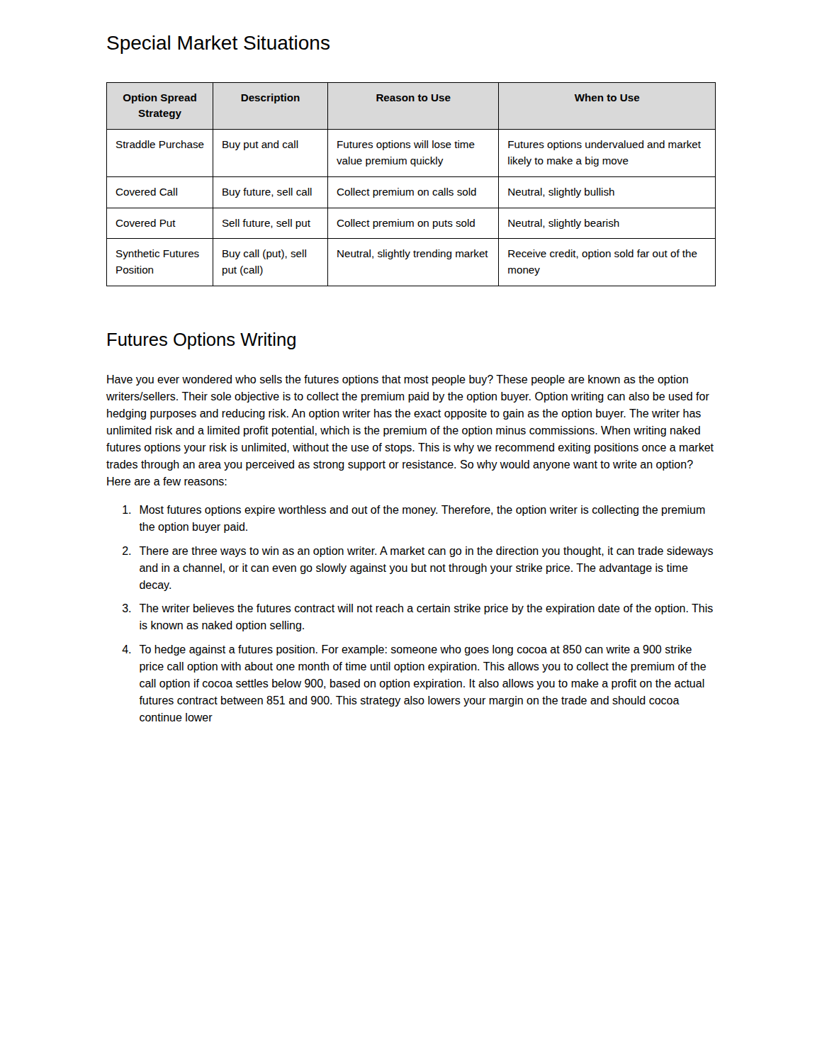Special Market Situations
| Option Spread Strategy | Description | Reason to Use | When to Use |
| --- | --- | --- | --- |
| Straddle Purchase | Buy put and call | Futures options will lose time value premium quickly | Futures options undervalued and market likely to make a big move |
| Covered Call | Buy future, sell call | Collect premium on calls sold | Neutral, slightly bullish |
| Covered Put | Sell future, sell put | Collect premium on puts sold | Neutral, slightly bearish |
| Synthetic Futures Position | Buy call (put), sell put (call) | Neutral, slightly trending market | Receive credit, option sold far out of the money |
Futures Options Writing
Have you ever wondered who sells the futures options that most people buy? These people are known as the option writers/sellers. Their sole objective is to collect the premium paid by the option buyer. Option writing can also be used for hedging purposes and reducing risk. An option writer has the exact opposite to gain as the option buyer. The writer has unlimited risk and a limited profit potential, which is the premium of the option minus commissions. When writing naked futures options your risk is unlimited, without the use of stops. This is why we recommend exiting positions once a market trades through an area you perceived as strong support or resistance. So why would anyone want to write an option? Here are a few reasons:
Most futures options expire worthless and out of the money. Therefore, the option writer is collecting the premium the option buyer paid.
There are three ways to win as an option writer. A market can go in the direction you thought, it can trade sideways and in a channel, or it can even go slowly against you but not through your strike price. The advantage is time decay.
The writer believes the futures contract will not reach a certain strike price by the expiration date of the option. This is known as naked option selling.
To hedge against a futures position. For example: someone who goes long cocoa at 850 can write a 900 strike price call option with about one month of time until option expiration. This allows you to collect the premium of the call option if cocoa settles below 900, based on option expiration. It also allows you to make a profit on the actual futures contract between 851 and 900. This strategy also lowers your margin on the trade and should cocoa continue lower